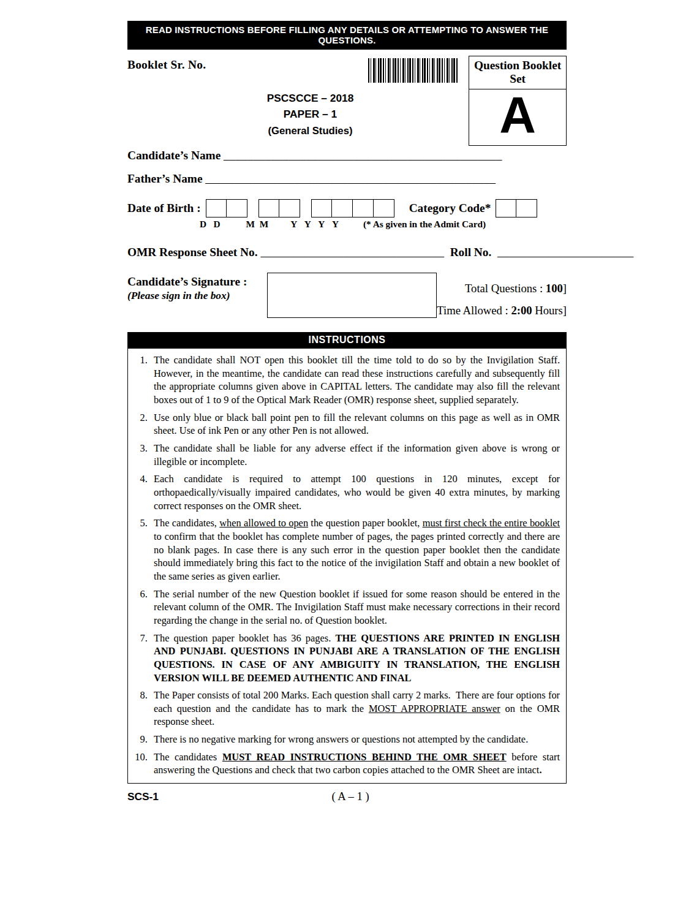READ INSTRUCTIONS BEFORE FILLING ANY DETAILS OR ATTEMPTING TO ANSWER THE QUESTIONS.
Booklet Sr. No.
Question Booklet
Set
A
PSCSCCE – 2018
PAPER – 1
(General Studies)
Candidate’s Name _______________________________________________
Father’s Name _________________________________________________
Date of Birth : Category Code*
D D M M Y Y Y Y (* As given in the Admit Card)
OMR Response Sheet No. _______________________________ Roll No. _______________________
Candidate’s Signature :
(Please sign in the box)
Total Questions : 100]
Time Allowed : 2:00 Hours]
INSTRUCTIONS
The candidate shall NOT open this booklet till the time told to do so by the Invigilation Staff. However, in the meantime, the candidate can read these instructions carefully and subsequently fill the appropriate columns given above in CAPITAL letters. The candidate may also fill the relevant boxes out of 1 to 9 of the Optical Mark Reader (OMR) response sheet, supplied separately.
Use only blue or black ball point pen to fill the relevant columns on this page as well as in OMR sheet. Use of ink Pen or any other Pen is not allowed.
The candidate shall be liable for any adverse effect if the information given above is wrong or illegible or incomplete.
Each candidate is required to attempt 100 questions in 120 minutes, except for orthopaedically/visually impaired candidates, who would be given 40 extra minutes, by marking correct responses on the OMR sheet.
The candidates, when allowed to open the question paper booklet, must first check the entire booklet to confirm that the booklet has complete number of pages, the pages printed correctly and there are no blank pages. In case there is any such error in the question paper booklet then the candidate should immediately bring this fact to the notice of the invigilation Staff and obtain a new booklet of the same series as given earlier.
The serial number of the new Question booklet if issued for some reason should be entered in the relevant column of the OMR. The Invigilation Staff must make necessary corrections in their record regarding the change in the serial no. of Question booklet.
The question paper booklet has 36 pages. THE QUESTIONS ARE PRINTED IN ENGLISH AND PUNJABI. QUESTIONS IN PUNJABI ARE A TRANSLATION OF THE ENGLISH QUESTIONS. IN CASE OF ANY AMBIGUITY IN TRANSLATION, THE ENGLISH VERSION WILL BE DEEMED AUTHENTIC AND FINAL
The Paper consists of total 200 Marks. Each question shall carry 2 marks. There are four options for each question and the candidate has to mark the MOST APPROPRIATE answer on the OMR response sheet.
There is no negative marking for wrong answers or questions not attempted by the candidate.
The candidates MUST READ INSTRUCTIONS BEHIND THE OMR SHEET before start answering the Questions and check that two carbon copies attached to the OMR Sheet are intact.
SCS-1
( A – 1 )